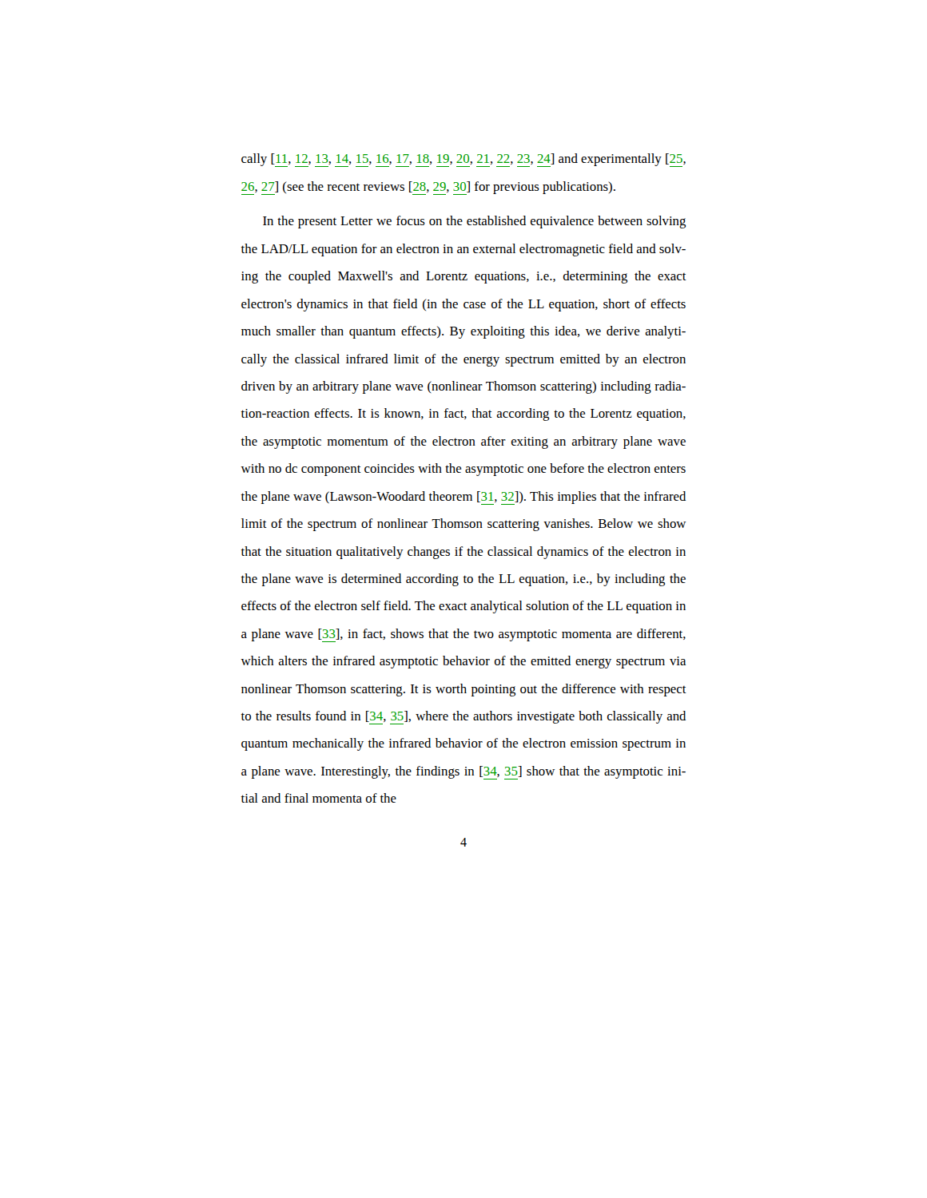cally [11, 12, 13, 14, 15, 16, 17, 18, 19, 20, 21, 22, 23, 24] and experimentally [25, 26, 27] (see the recent reviews [28, 29, 30] for previous publications).
In the present Letter we focus on the established equivalence between solving the LAD/LL equation for an electron in an external electromagnetic field and solving the coupled Maxwell's and Lorentz equations, i.e., determining the exact electron's dynamics in that field (in the case of the LL equation, short of effects much smaller than quantum effects). By exploiting this idea, we derive analytically the classical infrared limit of the energy spectrum emitted by an electron driven by an arbitrary plane wave (nonlinear Thomson scattering) including radiation-reaction effects. It is known, in fact, that according to the Lorentz equation, the asymptotic momentum of the electron after exiting an arbitrary plane wave with no dc component coincides with the asymptotic one before the electron enters the plane wave (Lawson-Woodard theorem [31, 32]). This implies that the infrared limit of the spectrum of nonlinear Thomson scattering vanishes. Below we show that the situation qualitatively changes if the classical dynamics of the electron in the plane wave is determined according to the LL equation, i.e., by including the effects of the electron self field. The exact analytical solution of the LL equation in a plane wave [33], in fact, shows that the two asymptotic momenta are different, which alters the infrared asymptotic behavior of the emitted energy spectrum via nonlinear Thomson scattering. It is worth pointing out the difference with respect to the results found in [34, 35], where the authors investigate both classically and quantum mechanically the infrared behavior of the electron emission spectrum in a plane wave. Interestingly, the findings in [34, 35] show that the asymptotic initial and final momenta of the
4